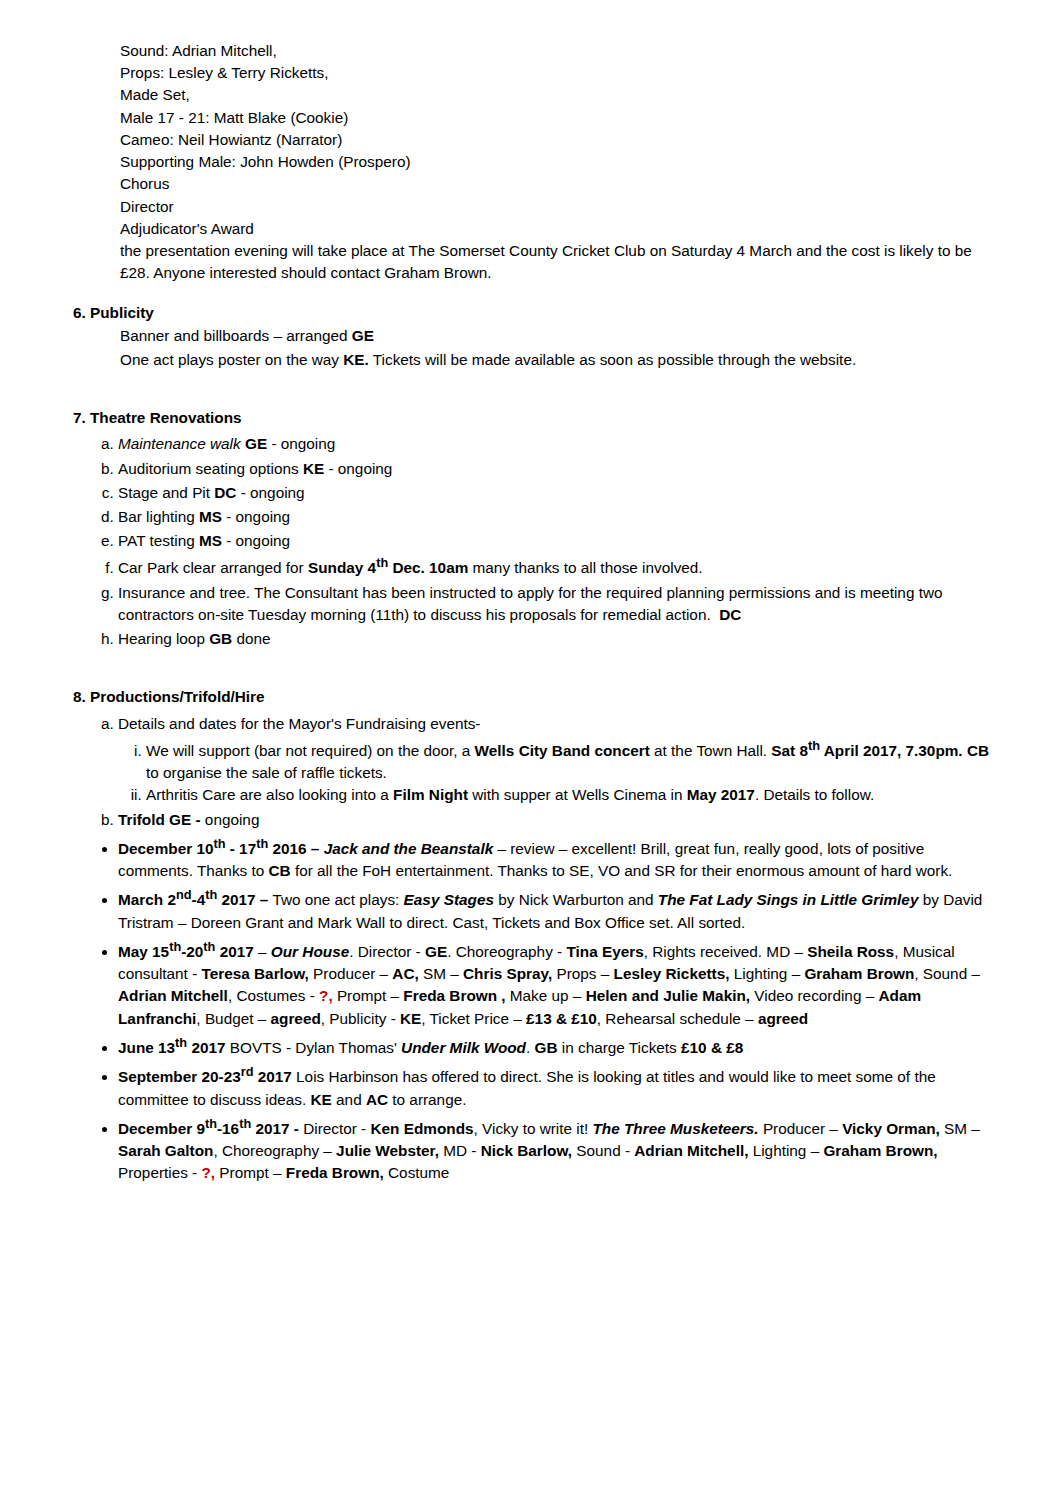Sound: Adrian Mitchell,
Props: Lesley & Terry Ricketts,
Made Set,
Male 17 - 21: Matt Blake (Cookie)
Cameo: Neil Howiantz (Narrator)
Supporting Male: John Howden (Prospero)
Chorus
Director
Adjudicator's Award
the presentation evening will take place at The Somerset County Cricket Club on Saturday 4 March and the cost is likely to be £28. Anyone interested should contact Graham Brown.
Publicity
Banner and billboards – arranged GE
One act plays poster on the way KE. Tickets will be made available as soon as possible through the website.
Theatre Renovations
Maintenance walk GE - ongoing
Auditorium seating options KE - ongoing
Stage and Pit DC - ongoing
Bar lighting MS - ongoing
PAT testing MS - ongoing
Car Park clear arranged for Sunday 4th Dec. 10am many thanks to all those involved.
Insurance and tree. The Consultant has been instructed to apply for the required planning permissions and is meeting two contractors on-site Tuesday morning (11th) to discuss his proposals for remedial action. DC
Hearing loop GB done
Productions/Trifold/Hire
Details and dates for the Mayor's Fundraising events-
We will support (bar not required) on the door, a Wells City Band concert at the Town Hall. Sat 8th April 2017, 7.30pm. CB to organise the sale of raffle tickets.
Arthritis Care are also looking into a Film Night with supper at Wells Cinema in May 2017. Details to follow.
Trifold GE - ongoing
December 10th - 17th 2016 – Jack and the Beanstalk – review – excellent! Brill, great fun, really good, lots of positive comments. Thanks to CB for all the FoH entertainment. Thanks to SE, VO and SR for their enormous amount of hard work.
March 2nd-4th 2017 – Two one act plays: Easy Stages by Nick Warburton and The Fat Lady Sings in Little Grimley by David Tristram – Doreen Grant and Mark Wall to direct. Cast, Tickets and Box Office set. All sorted.
May 15th-20th 2017 – Our House. Director - GE. Choreography - Tina Eyers, Rights received. MD – Sheila Ross, Musical consultant - Teresa Barlow, Producer – AC, SM – Chris Spray, Props – Lesley Ricketts, Lighting – Graham Brown, Sound – Adrian Mitchell, Costumes - ?, Prompt – Freda Brown , Make up – Helen and Julie Makin, Video recording – Adam Lanfranchi, Budget – agreed, Publicity - KE, Ticket Price – £13 & £10, Rehearsal schedule – agreed
June 13th 2017 BOVTS - Dylan Thomas' Under Milk Wood. GB in charge Tickets £10 & £8
September 20-23rd 2017 Lois Harbinson has offered to direct. She is looking at titles and would like to meet some of the committee to discuss ideas. KE and AC to arrange.
December 9th-16th 2017 - Director - Ken Edmonds, Vicky to write it! The Three Musketeers. Producer – Vicky Orman, SM – Sarah Galton, Choreography – Julie Webster, MD - Nick Barlow, Sound - Adrian Mitchell, Lighting – Graham Brown, Properties - ?, Prompt – Freda Brown, Costume